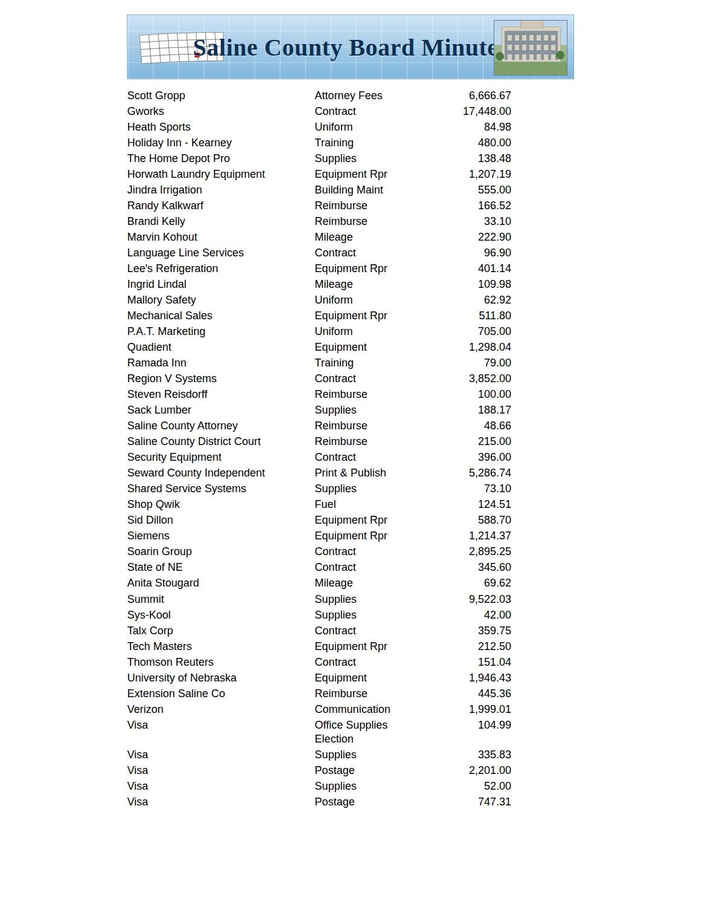Saline County Board Minutes
| Scott Gropp | Attorney Fees | 6,666.67 | |
| Gworks | Contract | 17,448.00 | |
| Heath Sports | Uniform | 84.98 | |
| Holiday Inn - Kearney | Training | 480.00 | |
| The Home Depot Pro | Supplies | 138.48 | |
| Horwath Laundry Equipment | Equipment Rpr | 1,207.19 | |
| Jindra Irrigation | Building Maint | 555.00 | |
| Randy Kalkwarf | Reimburse | 166.52 | |
| Brandi Kelly | Reimburse | 33.10 | |
| Marvin Kohout | Mileage | 222.90 | |
| Language Line Services | Contract | 96.90 | |
| Lee's Refrigeration | Equipment Rpr | 401.14 | |
| Ingrid Lindal | Mileage | 109.98 | |
| Mallory Safety | Uniform | 62.92 | |
| Mechanical Sales | Equipment Rpr | 511.80 | |
| P.A.T. Marketing | Uniform | 705.00 | |
| Quadient | Equipment | 1,298.04 | |
| Ramada Inn | Training | 79.00 | |
| Region V Systems | Contract | 3,852.00 | |
| Steven Reisdorff | Reimburse | 100.00 | |
| Sack Lumber | Supplies | 188.17 | |
| Saline County Attorney | Reimburse | 48.66 | |
| Saline County District Court | Reimburse | 215.00 | |
| Security Equipment | Contract | 396.00 | |
| Seward County Independent | Print & Publish | 5,286.74 | |
| Shared Service Systems | Supplies | 73.10 | |
| Shop Qwik | Fuel | 124.51 | |
| Sid Dillon | Equipment Rpr | 588.70 | |
| Siemens | Equipment Rpr | 1,214.37 | |
| Soarin Group | Contract | 2,895.25 | |
| State of NE | Contract | 345.60 | |
| Anita Stougard | Mileage | 69.62 | |
| Summit | Supplies | 9,522.03 | |
| Sys-Kool | Supplies | 42.00 | |
| Talx Corp | Contract | 359.75 | |
| Tech Masters | Equipment Rpr | 212.50 | |
| Thomson Reuters | Contract | 151.04 | |
| University of Nebraska | Equipment | 1,946.43 | |
| Extension Saline Co | Reimburse | 445.36 | |
| Verizon | Communication | 1,999.01 | |
| Visa | Office Supplies Election | 104.99 | |
| Visa | Supplies | 335.83 | |
| Visa | Postage | 2,201.00 | |
| Visa | Supplies | 52.00 | |
| Visa | Postage | 747.31 | |